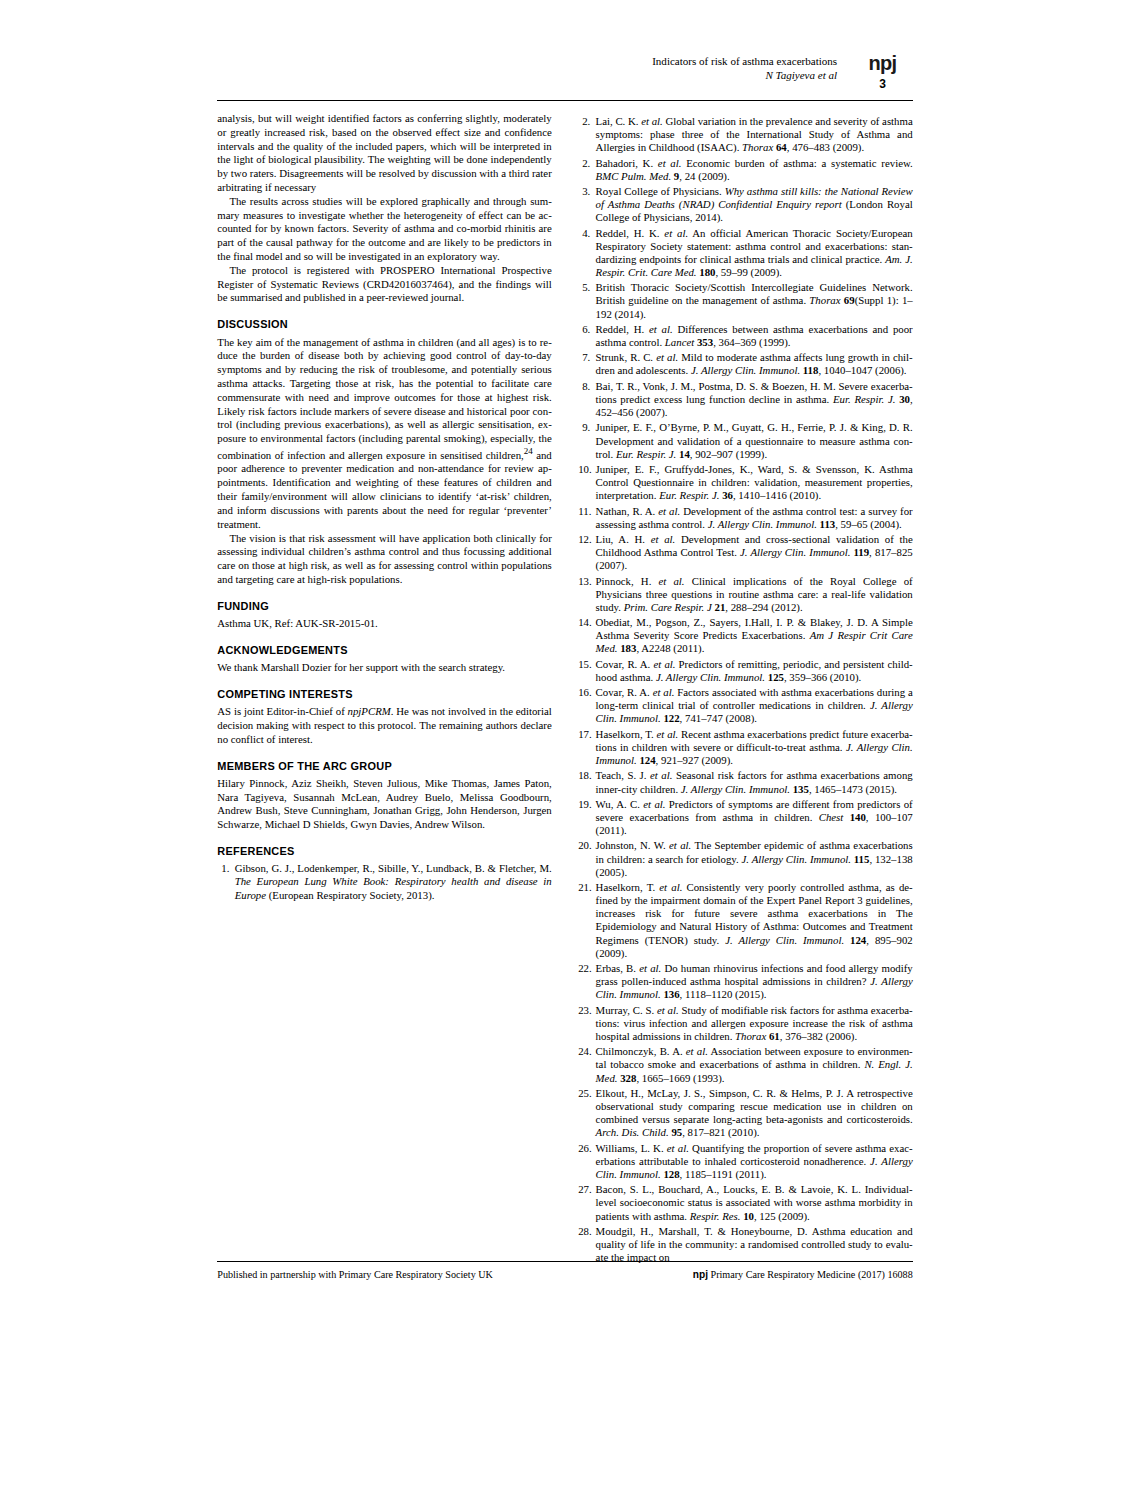Indicators of risk of asthma exacerbations
N Tagiyeva et al
npj
3
analysis, but will weight identified factors as conferring slightly, moderately or greatly increased risk, based on the observed effect size and confidence intervals and the quality of the included papers, which will be interpreted in the light of biological plausibility. The weighting will be done independently by two raters. Disagreements will be resolved by discussion with a third rater arbitrating if necessary
The results across studies will be explored graphically and through summary measures to investigate whether the heterogeneity of effect can be accounted for by known factors. Severity of asthma and co-morbid rhinitis are part of the causal pathway for the outcome and are likely to be predictors in the final model and so will be investigated in an exploratory way.
The protocol is registered with PROSPERO International Prospective Register of Systematic Reviews (CRD42016037464), and the findings will be summarised and published in a peer-reviewed journal.
Discussion
The key aim of the management of asthma in children (and all ages) is to reduce the burden of disease both by achieving good control of day-to-day symptoms and by reducing the risk of troublesome, and potentially serious asthma attacks. Targeting those at risk, has the potential to facilitate care commensurate with need and improve outcomes for those at highest risk. Likely risk factors include markers of severe disease and historical poor control (including previous exacerbations), as well as allergic sensitisation, exposure to environmental factors (including parental smoking), especially, the combination of infection and allergen exposure in sensitised children,24 and poor adherence to preventer medication and non-attendance for review appointments. Identification and weighting of these features of children and their family/environment will allow clinicians to identify ‘at-risk’ children, and inform discussions with parents about the need for regular ‘preventer’ treatment.
The vision is that risk assessment will have application both clinically for assessing individual children’s asthma control and thus focussing additional care on those at high risk, as well as for assessing control within populations and targeting care at high-risk populations.
Funding
Asthma UK, Ref: AUK-SR-2015-01.
Acknowledgements
We thank Marshall Dozier for her support with the search strategy.
Competing interests
AS is joint Editor-in-Chief of npjPCRM. He was not involved in the editorial decision making with respect to this protocol. The remaining authors declare no conflict of interest.
Members of the ARC group
Hilary Pinnock, Aziz Sheikh, Steven Julious, Mike Thomas, James Paton, Nara Tagiyeva, Susannah McLean, Audrey Buelo, Melissa Goodbourn, Andrew Bush, Steve Cunningham, Jonathan Grigg, John Henderson, Jurgen Schwarze, Michael D Shields, Gwyn Davies, Andrew Wilson.
References
Gibson, G. J., Lodenkemper, R., Sibille, Y., Lundback, B. & Fletcher, M. The European Lung White Book: Respiratory health and disease in Europe (European Respiratory Society, 2013).
Lai, C. K. et al. Global variation in the prevalence and severity of asthma symptoms: phase three of the International Study of Asthma and Allergies in Childhood (ISAAC). Thorax 64, 476–483 (2009).
Bahadori, K. et al. Economic burden of asthma: a systematic review. BMC Pulm. Med. 9, 24 (2009).
Royal College of Physicians. Why asthma still kills: the National Review of Asthma Deaths (NRAD) Confidential Enquiry report (London Royal College of Physicians, 2014).
Reddel, H. K. et al. An official American Thoracic Society/European Respiratory Society statement: asthma control and exacerbations: standardizing endpoints for clinical asthma trials and clinical practice. Am. J. Respir. Crit. Care Med. 180, 59–99 (2009).
British Thoracic Society/Scottish Intercollegiate Guidelines Network. British guideline on the management of asthma. Thorax 69(Suppl 1): 1–192 (2014).
Reddel, H. et al. Differences between asthma exacerbations and poor asthma control. Lancet 353, 364–369 (1999).
Strunk, R. C. et al. Mild to moderate asthma affects lung growth in children and adolescents. J. Allergy Clin. Immunol. 118, 1040–1047 (2006).
Bai, T. R., Vonk, J. M., Postma, D. S. & Boezen, H. M. Severe exacerbations predict excess lung function decline in asthma. Eur. Respir. J. 30, 452–456 (2007).
Juniper, E. F., O’Byrne, P. M., Guyatt, G. H., Ferrie, P. J. & King, D. R. Development and validation of a questionnaire to measure asthma control. Eur. Respir. J. 14, 902–907 (1999).
Juniper, E. F., Gruffydd-Jones, K., Ward, S. & Svensson, K. Asthma Control Questionnaire in children: validation, measurement properties, interpretation. Eur. Respir. J. 36, 1410–1416 (2010).
Nathan, R. A. et al. Development of the asthma control test: a survey for assessing asthma control. J. Allergy Clin. Immunol. 113, 59–65 (2004).
Liu, A. H. et al. Development and cross-sectional validation of the Childhood Asthma Control Test. J. Allergy Clin. Immunol. 119, 817–825 (2007).
Pinnock, H. et al. Clinical implications of the Royal College of Physicians three questions in routine asthma care: a real-life validation study. Prim. Care Respir. J 21, 288–294 (2012).
Obediat, M., Pogson, Z., Sayers, I.Hall, I. P. & Blakey, J. D. A Simple Asthma Severity Score Predicts Exacerbations. Am J Respir Crit Care Med. 183, A2248 (2011).
Covar, R. A. et al. Predictors of remitting, periodic, and persistent childhood asthma. J. Allergy Clin. Immunol. 125, 359–366 (2010).
Covar, R. A. et al. Factors associated with asthma exacerbations during a long-term clinical trial of controller medications in children. J. Allergy Clin. Immunol. 122, 741–747 (2008).
Haselkorn, T. et al. Recent asthma exacerbations predict future exacerbations in children with severe or difficult-to-treat asthma. J. Allergy Clin. Immunol. 124, 921–927 (2009).
Teach, S. J. et al. Seasonal risk factors for asthma exacerbations among inner-city children. J. Allergy Clin. Immunol. 135, 1465–1473 (2015).
Wu, A. C. et al. Predictors of symptoms are different from predictors of severe exacerbations from asthma in children. Chest 140, 100–107 (2011).
Johnston, N. W. et al. The September epidemic of asthma exacerbations in children: a search for etiology. J. Allergy Clin. Immunol. 115, 132–138 (2005).
Haselkorn, T. et al. Consistently very poorly controlled asthma, as defined by the impairment domain of the Expert Panel Report 3 guidelines, increases risk for future severe asthma exacerbations in The Epidemiology and Natural History of Asthma: Outcomes and Treatment Regimens (TENOR) study. J. Allergy Clin. Immunol. 124, 895–902 (2009).
Erbas, B. et al. Do human rhinovirus infections and food allergy modify grass pollen-induced asthma hospital admissions in children? J. Allergy Clin. Immunol. 136, 1118–1120 (2015).
Murray, C. S. et al. Study of modifiable risk factors for asthma exacerbations: virus infection and allergen exposure increase the risk of asthma hospital admissions in children. Thorax 61, 376–382 (2006).
Chilmonczyk, B. A. et al. Association between exposure to environmental tobacco smoke and exacerbations of asthma in children. N. Engl. J. Med. 328, 1665–1669 (1993).
Elkout, H., McLay, J. S., Simpson, C. R. & Helms, P. J. A retrospective observational study comparing rescue medication use in children on combined versus separate long-acting beta-agonists and corticosteroids. Arch. Dis. Child. 95, 817–821 (2010).
Williams, L. K. et al. Quantifying the proportion of severe asthma exacerbations attributable to inhaled corticosteroid nonadherence. J. Allergy Clin. Immunol. 128, 1185–1191 (2011).
Bacon, S. L., Bouchard, A., Loucks, E. B. & Lavoie, K. L. Individual-level socioeconomic status is associated with worse asthma morbidity in patients with asthma. Respir. Res. 10, 125 (2009).
Moudgil, H., Marshall, T. & Honeybourne, D. Asthma education and quality of life in the community: a randomised controlled study to evaluate the impact on
Published in partnership with Primary Care Respiratory Society UK
npj Primary Care Respiratory Medicine (2017) 16088